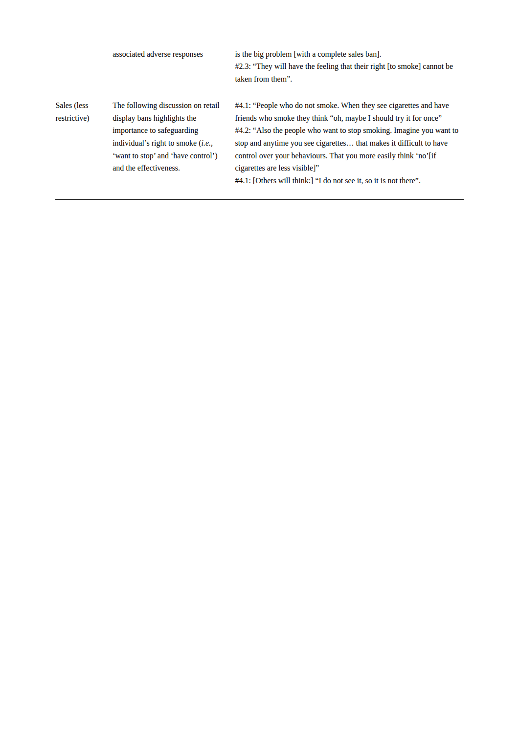| | associated adverse responses | is the big problem [with a complete sales ban]. #2.3: “They will have the feeling that their right [to smoke] cannot be taken from them”. |
| Sales (less restrictive) | The following discussion on retail display bans highlights the importance to safeguarding individual’s right to smoke ( i.e., ‘want to stop’ and ‘have control’) and the effectiveness. | #4.1: “People who do not smoke. When they see cigarettes and have friends who smoke they think “oh, maybe I should try it for once” #4.2: “Also the people who want to stop smoking. Imagine you want to stop and anytime you see cigarettes… that makes it difficult to have control over your behaviours. That you more easily think ‘no’[if cigarettes are less visible]” #4.1: [Others will think:] “I do not see it, so it is not there”. |